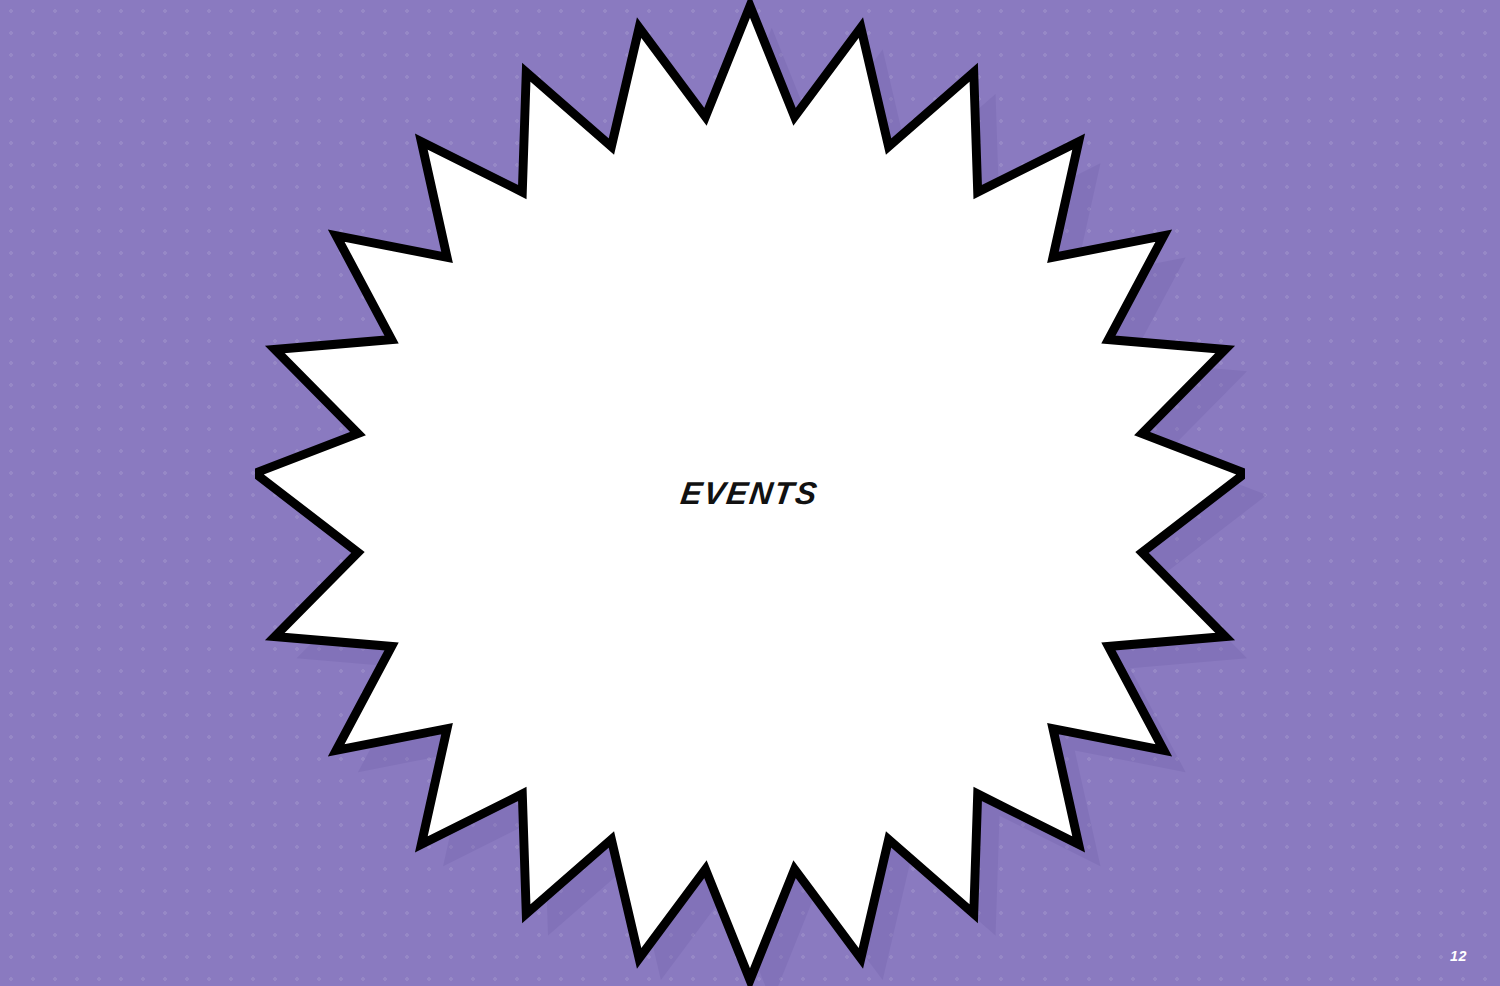Events
12